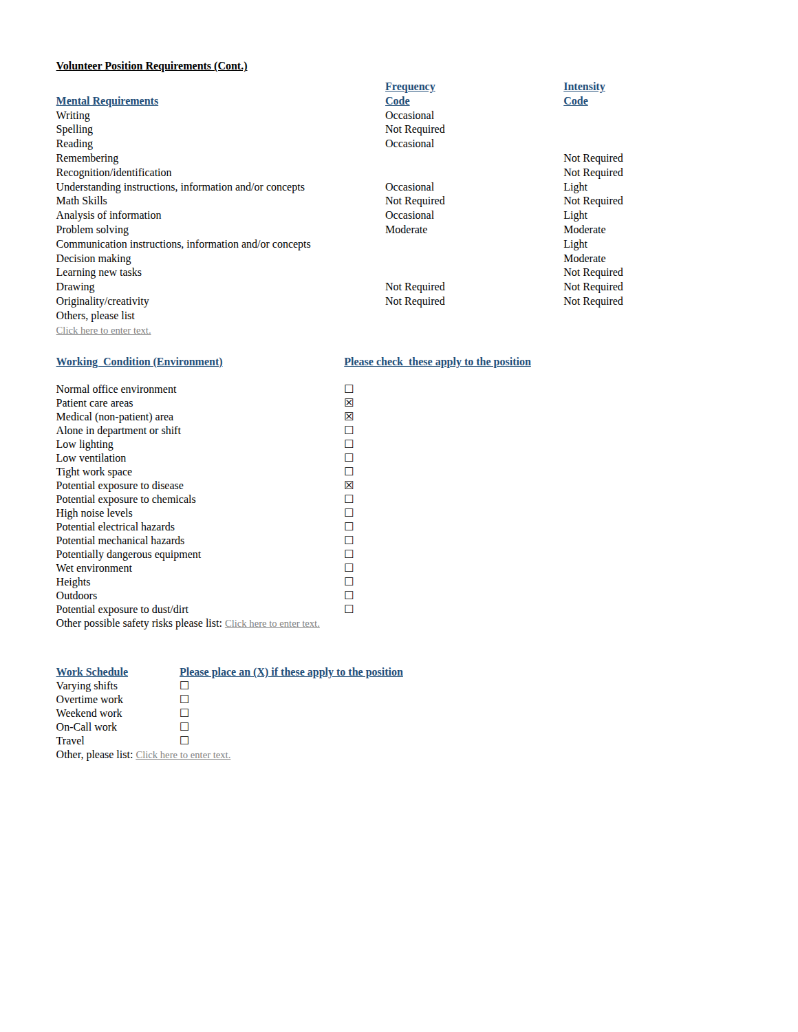Volunteer Position Requirements (Cont.)
| | Frequency | Intensity |
| Mental Requirements | Code | Code |
| Writing | Occasional | |
| Spelling | Not Required | |
| Reading | Occasional | |
| Remembering | | Not Required |
| Recognition/identification | | Not Required |
| Understanding instructions, information and/or concepts | Occasional | Light |
| Math Skills | Not Required | Not Required |
| Analysis of information | Occasional | Light |
| Problem solving | Moderate | Moderate |
| Communication instructions, information and/or concepts | | Light |
| Decision making | | Moderate |
| Learning new tasks | | Not Required |
| Drawing | Not Required | Not Required |
| Originality/creativity | Not Required | Not Required |
| Others, please list | | |
| Click here to enter text. |
| Working Condition (Environment) | Please check these apply to the position |
| Normal office environment | ☐ |
| Patient care areas | ☒ |
| Medical (non-patient) area | ☒ |
| Alone in department or shift | ☐ |
| Low lighting | ☐ |
| Low ventilation | ☐ |
| Tight work space | ☐ |
| Potential exposure to disease | ☒ |
| Potential exposure to chemicals | ☐ |
| High noise levels | ☐ |
| Potential electrical hazards | ☐ |
| Potential mechanical hazards | ☐ |
| Potentially dangerous equipment | ☐ |
| Wet environment | ☐ |
| Heights | ☐ |
| Outdoors | ☐ |
| Potential exposure to dust/dirt | ☐ |
| Other possible safety risks please list: Click here to enter text. |
| Work Schedule | Please place an (X) if these apply to the position |
| Varying shifts | ☐ |
| Overtime work | ☐ |
| Weekend work | ☐ |
| On-Call work | ☐ |
| Travel | ☐ |
| Other, please list: Click here to enter text. |